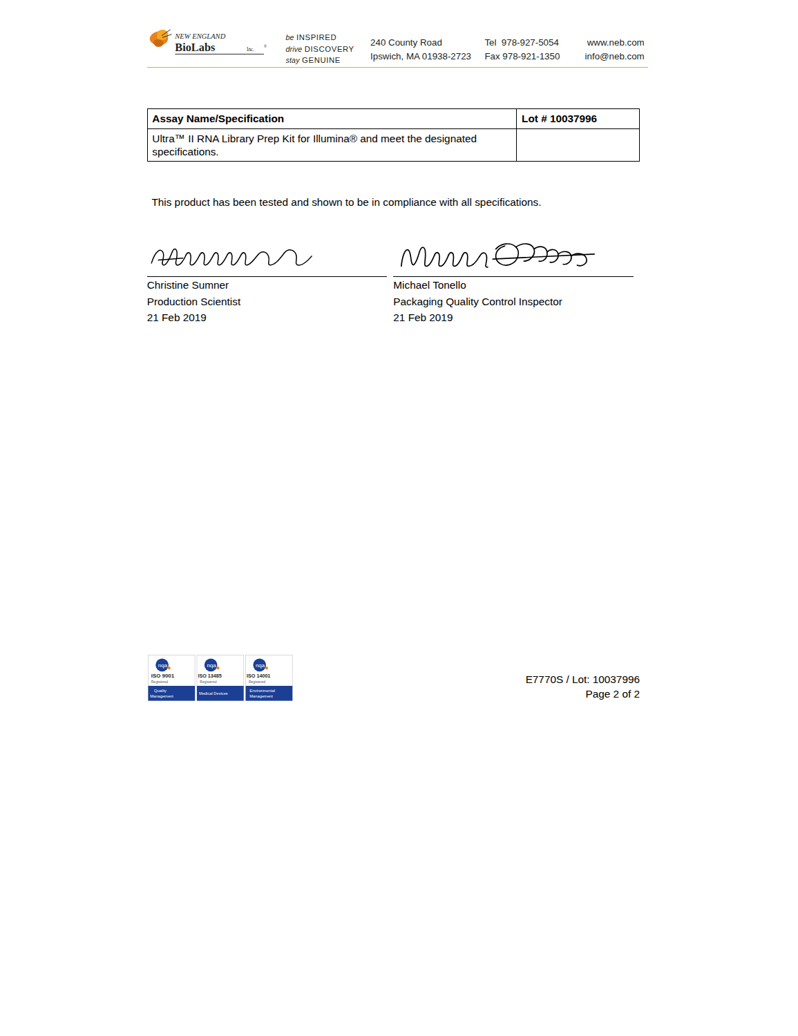| | be INSPIRED drive DISCOVERY stay GENUINE | 240 County Road Ipswich, MA 01938-2723 | Tel 978-927-5054 Fax 978-921-1350 | www.neb.com info@neb.com |
| Assay Name/Specification | Lot # 10037996 |
| --- | --- |
| Ultra™ II RNA Library Prep Kit for Illumina® and meet the designated specifications. | |
This product has been tested and shown to be in compliance with all specifications.
| Christine Sumner Production Scientist 21 Feb 2019 | Michael Tonello Packaging Quality Control Inspector 21 Feb 2019 |
| | E7770S / Lot: 10037996 Page 2 of 2 |